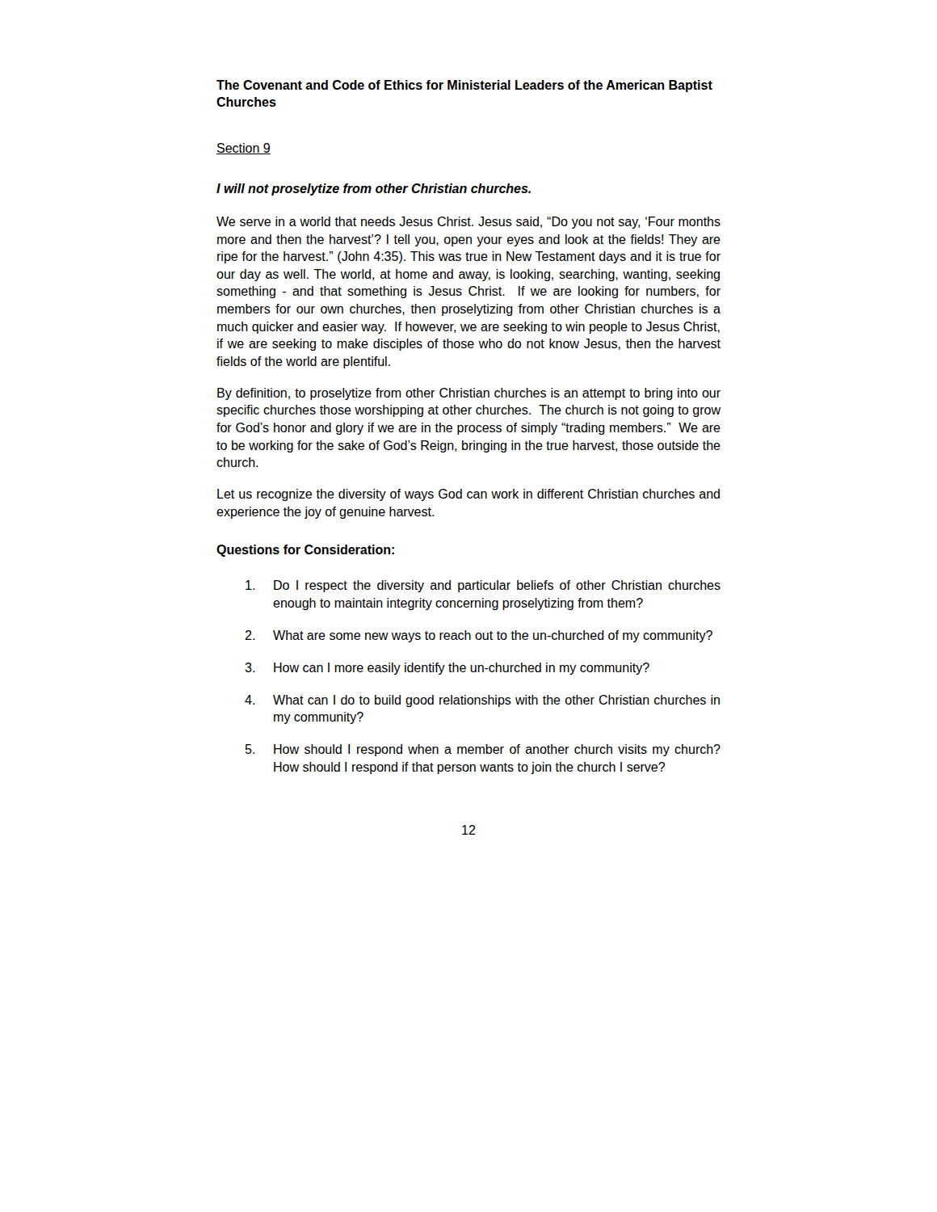The Covenant and Code of Ethics for Ministerial Leaders of the American Baptist Churches
Section 9
I will not proselytize from other Christian churches.
We serve in a world that needs Jesus Christ. Jesus said, “Do you not say, ‘Four months more and then the harvest’? I tell you, open your eyes and look at the fields! They are ripe for the harvest.” (John 4:35). This was true in New Testament days and it is true for our day as well. The world, at home and away, is looking, searching, wanting, seeking something - and that something is Jesus Christ. If we are looking for numbers, for members for our own churches, then proselytizing from other Christian churches is a much quicker and easier way. If however, we are seeking to win people to Jesus Christ, if we are seeking to make disciples of those who do not know Jesus, then the harvest fields of the world are plentiful.
By definition, to proselytize from other Christian churches is an attempt to bring into our specific churches those worshipping at other churches. The church is not going to grow for God’s honor and glory if we are in the process of simply “trading members.” We are to be working for the sake of God’s Reign, bringing in the true harvest, those outside the church.
Let us recognize the diversity of ways God can work in different Christian churches and experience the joy of genuine harvest.
Questions for Consideration:
Do I respect the diversity and particular beliefs of other Christian churches enough to maintain integrity concerning proselytizing from them?
What are some new ways to reach out to the un-churched of my community?
How can I more easily identify the un-churched in my community?
What can I do to build good relationships with the other Christian churches in my community?
How should I respond when a member of another church visits my church? How should I respond if that person wants to join the church I serve?
12